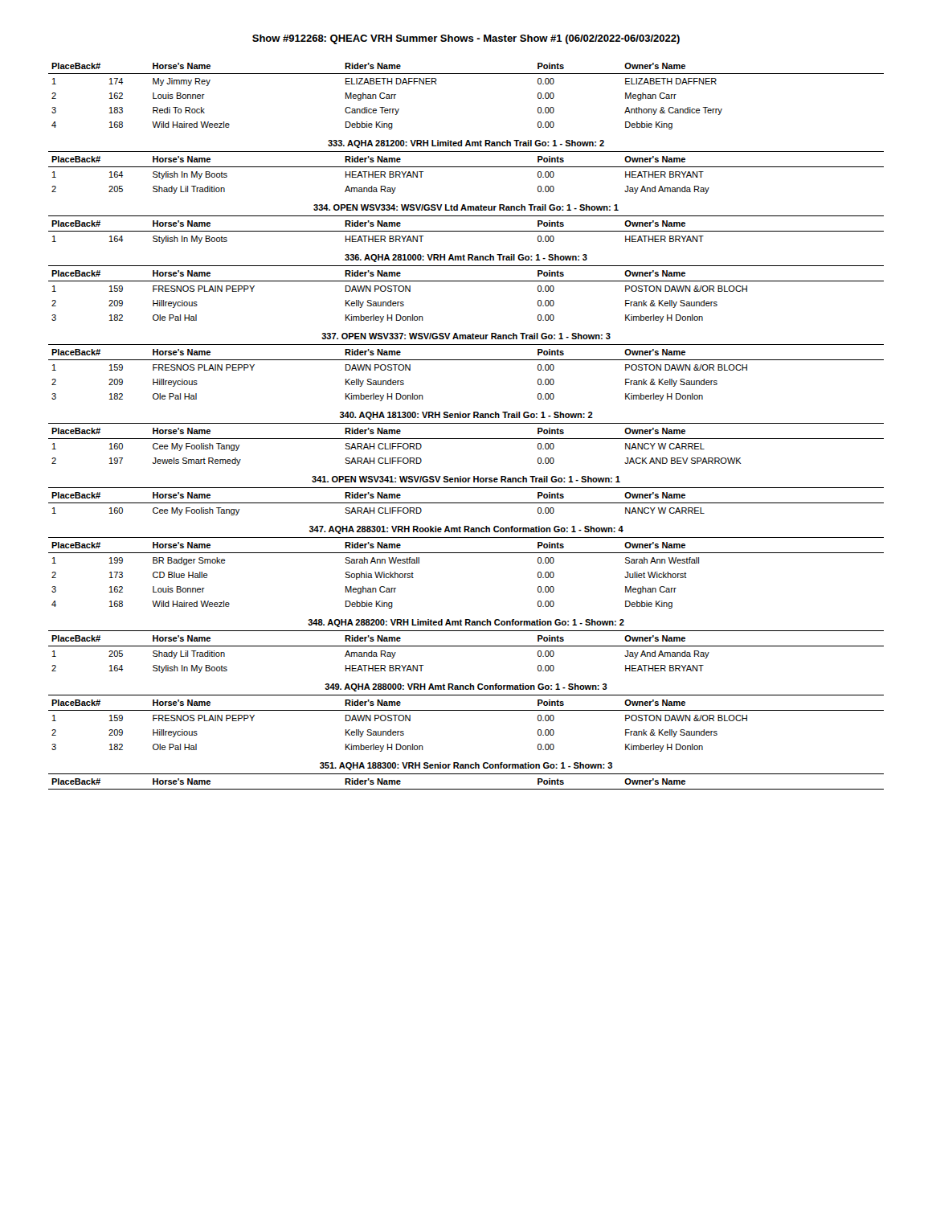Show #912268: QHEAC VRH Summer Shows - Master Show #1 (06/02/2022-06/03/2022)
| PlaceBack# | | Horse's Name | Rider's Name | Points | Owner's Name |
| 1 | 174 | My Jimmy Rey | ELIZABETH DAFFNER | 0.00 | ELIZABETH DAFFNER |
| 2 | 162 | Louis Bonner | Meghan Carr | 0.00 | Meghan Carr |
| 3 | 183 | Redi To Rock | Candice Terry | 0.00 | Anthony & Candice Terry |
| 4 | 168 | Wild Haired Weezle | Debbie King | 0.00 | Debbie King |
| 333. AQHA 281200: VRH Limited Amt Ranch Trail Go: 1 - Shown: 2 |
| PlaceBack# | | Horse's Name | Rider's Name | Points | Owner's Name |
| 1 | 164 | Stylish In My Boots | HEATHER BRYANT | 0.00 | HEATHER BRYANT |
| 2 | 205 | Shady Lil Tradition | Amanda Ray | 0.00 | Jay And Amanda Ray |
| 334. OPEN WSV334: WSV/GSV Ltd Amateur Ranch Trail Go: 1 - Shown: 1 |
| PlaceBack# | | Horse's Name | Rider's Name | Points | Owner's Name |
| 1 | 164 | Stylish In My Boots | HEATHER BRYANT | 0.00 | HEATHER BRYANT |
| 336. AQHA 281000: VRH Amt Ranch Trail Go: 1 - Shown: 3 |
| PlaceBack# | | Horse's Name | Rider's Name | Points | Owner's Name |
| 1 | 159 | FRESNOS PLAIN PEPPY | DAWN POSTON | 0.00 | POSTON DAWN &/OR BLOCH |
| 2 | 209 | Hillreycious | Kelly Saunders | 0.00 | Frank & Kelly Saunders |
| 3 | 182 | Ole Pal Hal | Kimberley H Donlon | 0.00 | Kimberley H Donlon |
| 337. OPEN WSV337: WSV/GSV Amateur Ranch Trail Go: 1 - Shown: 3 |
| PlaceBack# | | Horse's Name | Rider's Name | Points | Owner's Name |
| 1 | 159 | FRESNOS PLAIN PEPPY | DAWN POSTON | 0.00 | POSTON DAWN &/OR BLOCH |
| 2 | 209 | Hillreycious | Kelly Saunders | 0.00 | Frank & Kelly Saunders |
| 3 | 182 | Ole Pal Hal | Kimberley H Donlon | 0.00 | Kimberley H Donlon |
| 340. AQHA 181300: VRH Senior Ranch Trail Go: 1 - Shown: 2 |
| PlaceBack# | | Horse's Name | Rider's Name | Points | Owner's Name |
| 1 | 160 | Cee My Foolish Tangy | SARAH CLIFFORD | 0.00 | NANCY W CARREL |
| 2 | 197 | Jewels Smart Remedy | SARAH CLIFFORD | 0.00 | JACK AND BEV SPARROWK |
| 341. OPEN WSV341: WSV/GSV Senior Horse Ranch Trail Go: 1 - Shown: 1 |
| PlaceBack# | | Horse's Name | Rider's Name | Points | Owner's Name |
| 1 | 160 | Cee My Foolish Tangy | SARAH CLIFFORD | 0.00 | NANCY W CARREL |
| 347. AQHA 288301: VRH Rookie Amt Ranch Conformation Go: 1 - Shown: 4 |
| PlaceBack# | | Horse's Name | Rider's Name | Points | Owner's Name |
| 1 | 199 | BR Badger Smoke | Sarah Ann Westfall | 0.00 | Sarah Ann Westfall |
| 2 | 173 | CD Blue Halle | Sophia Wickhorst | 0.00 | Juliet Wickhorst |
| 3 | 162 | Louis Bonner | Meghan Carr | 0.00 | Meghan Carr |
| 4 | 168 | Wild Haired Weezle | Debbie King | 0.00 | Debbie King |
| 348. AQHA 288200: VRH Limited Amt Ranch Conformation Go: 1 - Shown: 2 |
| PlaceBack# | | Horse's Name | Rider's Name | Points | Owner's Name |
| 1 | 205 | Shady Lil Tradition | Amanda Ray | 0.00 | Jay And Amanda Ray |
| 2 | 164 | Stylish In My Boots | HEATHER BRYANT | 0.00 | HEATHER BRYANT |
| 349. AQHA 288000: VRH Amt Ranch Conformation Go: 1 - Shown: 3 |
| PlaceBack# | | Horse's Name | Rider's Name | Points | Owner's Name |
| 1 | 159 | FRESNOS PLAIN PEPPY | DAWN POSTON | 0.00 | POSTON DAWN &/OR BLOCH |
| 2 | 209 | Hillreycious | Kelly Saunders | 0.00 | Frank & Kelly Saunders |
| 3 | 182 | Ole Pal Hal | Kimberley H Donlon | 0.00 | Kimberley H Donlon |
| 351. AQHA 188300: VRH Senior Ranch Conformation Go: 1 - Shown: 3 |
| PlaceBack# | | Horse's Name | Rider's Name | Points | Owner's Name |